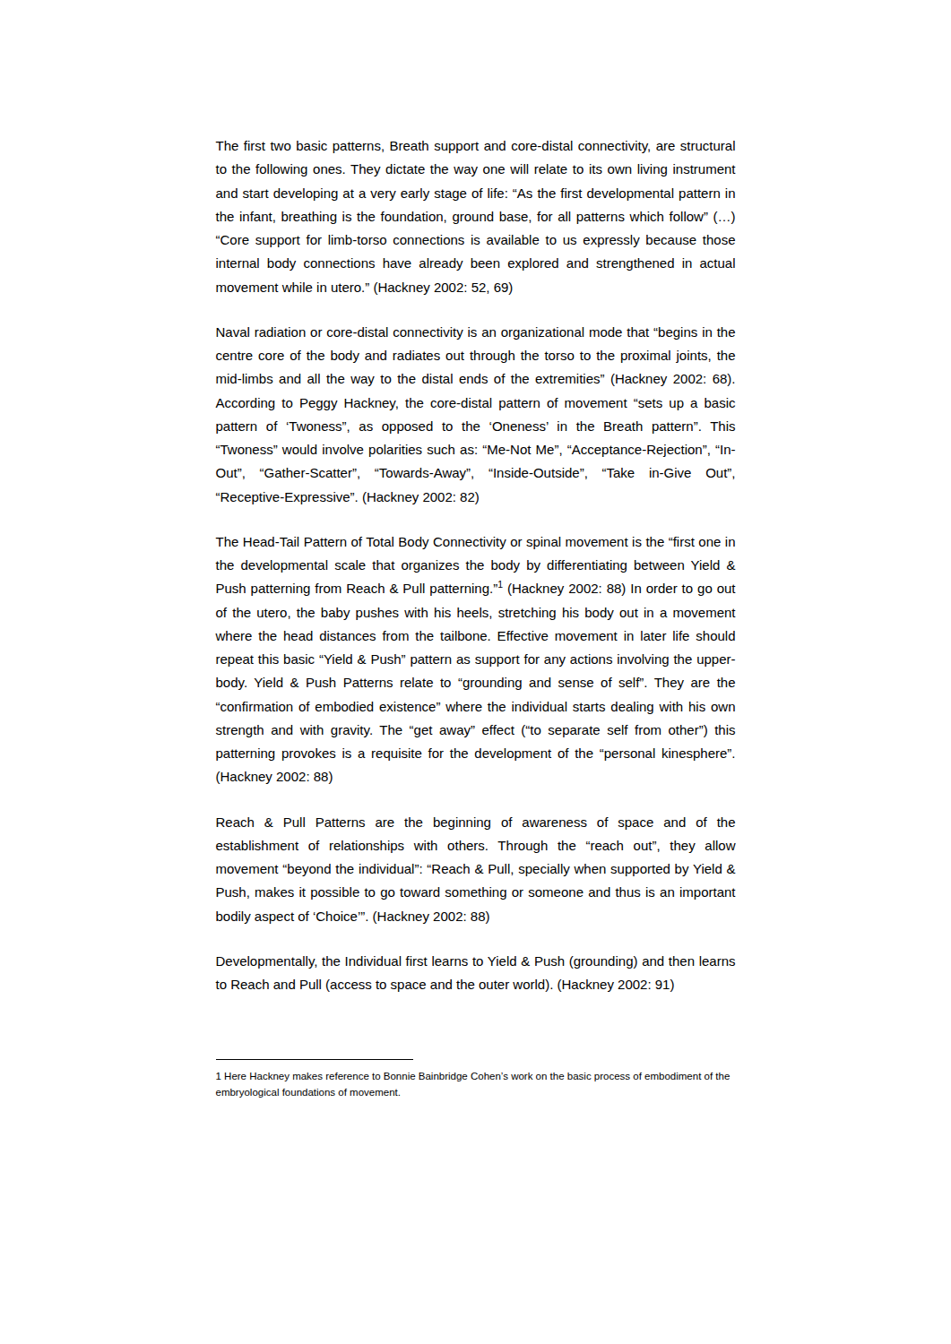The first two basic patterns, Breath support and core-distal connectivity, are structural to the following ones. They dictate the way one will relate to its own living instrument and start developing at a very early stage of life: “As the first developmental pattern in the infant, breathing is the foundation, ground base, for all patterns which follow” (…) “Core support for limb-torso connections is available to us expressly because those internal body connections have already been explored and strengthened in actual movement while in utero.” (Hackney 2002: 52, 69)
Naval radiation or core-distal connectivity is an organizational mode that “begins in the centre core of the body and radiates out through the torso to the proximal joints, the mid-limbs and all the way to the distal ends of the extremities” (Hackney 2002: 68). According to Peggy Hackney, the core-distal pattern of movement “sets up a basic pattern of ‘Twoness”, as opposed to the ‘Oneness’ in the Breath pattern”. This “Twoness” would involve polarities such as: “Me-Not Me”, “Acceptance-Rejection”, “In-Out”, “Gather-Scatter”, “Towards-Away”, “Inside-Outside”, “Take in-Give Out”, “Receptive-Expressive”. (Hackney 2002: 82)
The Head-Tail Pattern of Total Body Connectivity or spinal movement is the “first one in the developmental scale that organizes the body by differentiating between Yield & Push patterning from Reach & Pull patterning.”1 (Hackney 2002: 88) In order to go out of the utero, the baby pushes with his heels, stretching his body out in a movement where the head distances from the tailbone. Effective movement in later life should repeat this basic “Yield & Push” pattern as support for any actions involving the upper-body. Yield & Push Patterns relate to “grounding and sense of self”. They are the “confirmation of embodied existence” where the individual starts dealing with his own strength and with gravity. The “get away” effect (“to separate self from other”) this patterning provokes is a requisite for the development of the “personal kinesphere”. (Hackney 2002: 88)
Reach & Pull Patterns are the beginning of awareness of space and of the establishment of relationships with others. Through the “reach out”, they allow movement “beyond the individual”: “Reach & Pull, specially when supported by Yield & Push, makes it possible to go toward something or someone and thus is an important bodily aspect of ‘Choice’”. (Hackney 2002: 88)
Developmentally, the Individual first learns to Yield & Push (grounding) and then learns to Reach and Pull (access to space and the outer world). (Hackney 2002: 91)
1 Here Hackney makes reference to Bonnie Bainbridge Cohen’s work on the basic process of embodiment of the embryological foundations of movement.